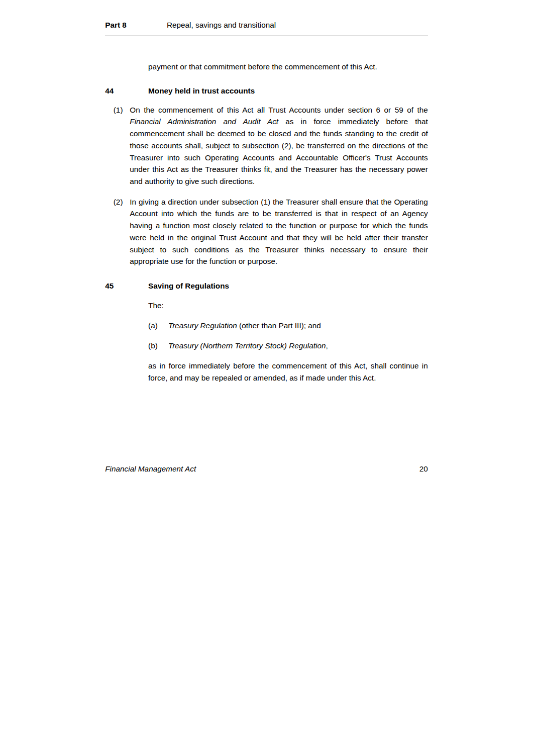Part 8 Repeal, savings and transitional
payment or that commitment before the commencement of this Act.
44 Money held in trust accounts
(1) On the commencement of this Act all Trust Accounts under section 6 or 59 of the Financial Administration and Audit Act as in force immediately before that commencement shall be deemed to be closed and the funds standing to the credit of those accounts shall, subject to subsection (2), be transferred on the directions of the Treasurer into such Operating Accounts and Accountable Officer's Trust Accounts under this Act as the Treasurer thinks fit, and the Treasurer has the necessary power and authority to give such directions.
(2) In giving a direction under subsection (1) the Treasurer shall ensure that the Operating Account into which the funds are to be transferred is that in respect of an Agency having a function most closely related to the function or purpose for which the funds were held in the original Trust Account and that they will be held after their transfer subject to such conditions as the Treasurer thinks necessary to ensure their appropriate use for the function or purpose.
45 Saving of Regulations
The:
(a) Treasury Regulation (other than Part III); and
(b) Treasury (Northern Territory Stock) Regulation,
as in force immediately before the commencement of this Act, shall continue in force, and may be repealed or amended, as if made under this Act.
Financial Management Act 20